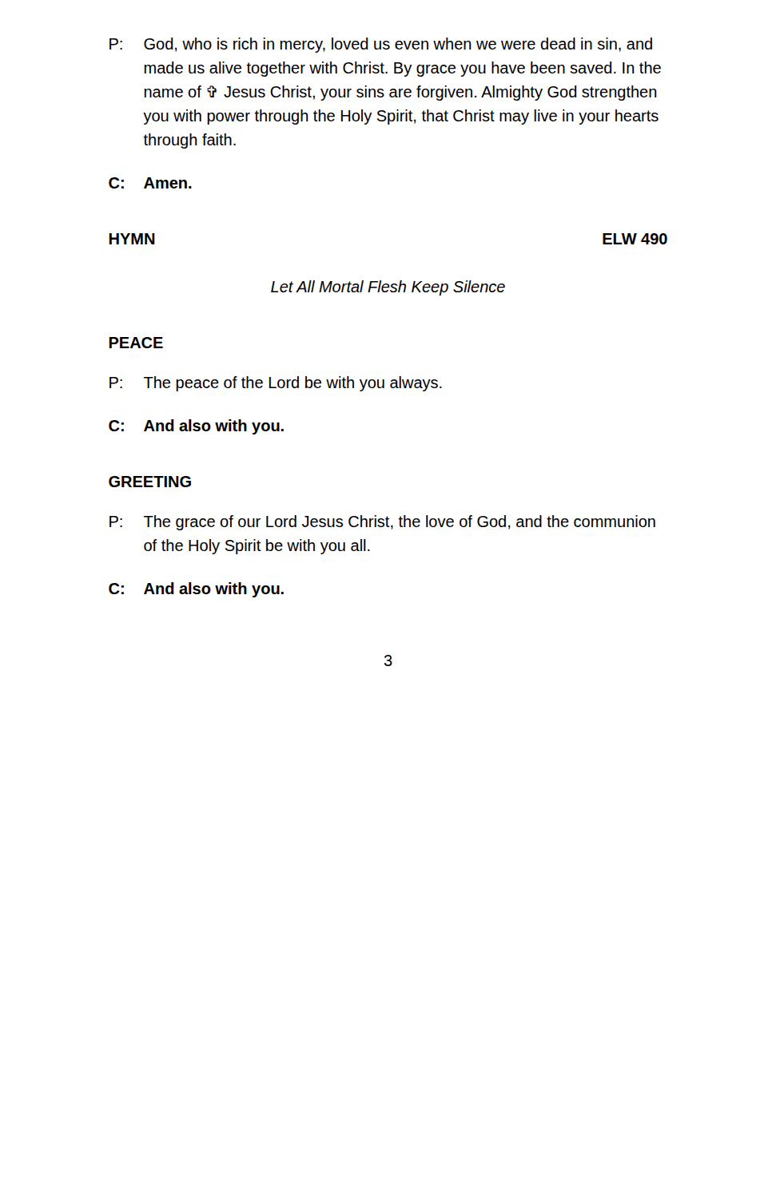P:
God, who is rich in mercy, loved us even when we were dead in sin, and made us alive together with Christ. By grace you have been saved. In the name of ✞ Jesus Christ, your sins are forgiven. Almighty God strengthen you with power through the Holy Spirit, that Christ may live in your hearts through faith.
C:
Amen.
HYMN ELW 490
Let All Mortal Flesh Keep Silence
PEACE
P:
The peace of the Lord be with you always.
C:
And also with you.
GREETING
P:
The grace of our Lord Jesus Christ, the love of God, and the communion of the Holy Spirit be with you all.
C:
And also with you.
3